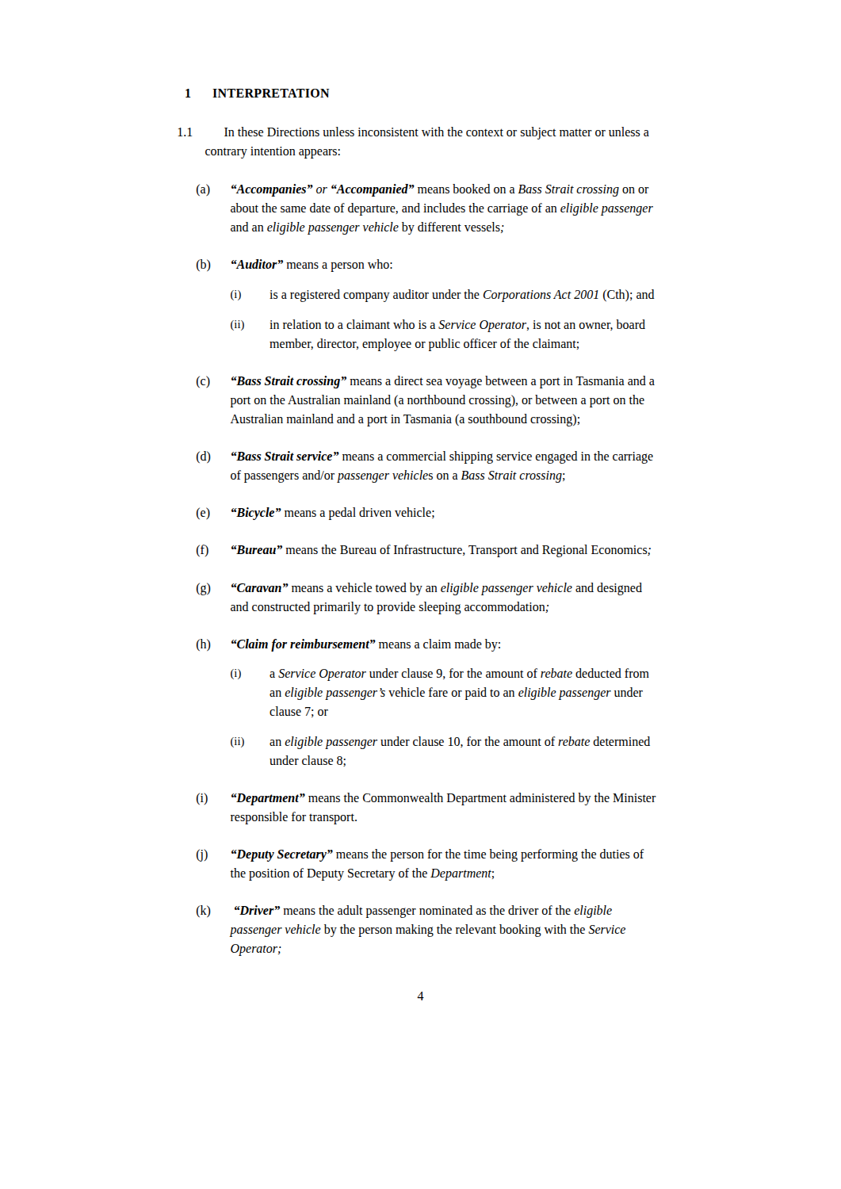1 INTERPRETATION
1.1 In these Directions unless inconsistent with the context or subject matter or unless a contrary intention appears:
(a) “Accompanies” or “Accompanied” means booked on a Bass Strait crossing on or about the same date of departure, and includes the carriage of an eligible passenger and an eligible passenger vehicle by different vessels;
(b) “Auditor” means a person who:
(i) is a registered company auditor under the Corporations Act 2001 (Cth); and
(ii) in relation to a claimant who is a Service Operator, is not an owner, board member, director, employee or public officer of the claimant;
(c) “Bass Strait crossing” means a direct sea voyage between a port in Tasmania and a port on the Australian mainland (a northbound crossing), or between a port on the Australian mainland and a port in Tasmania (a southbound crossing);
(d) “Bass Strait service” means a commercial shipping service engaged in the carriage of passengers and/or passenger vehicles on a Bass Strait crossing;
(e) “Bicycle” means a pedal driven vehicle;
(f) “Bureau” means the Bureau of Infrastructure, Transport and Regional Economics;
(g) “Caravan” means a vehicle towed by an eligible passenger vehicle and designed and constructed primarily to provide sleeping accommodation;
(h) “Claim for reimbursement” means a claim made by:
(i) a Service Operator under clause 9, for the amount of rebate deducted from an eligible passenger’s vehicle fare or paid to an eligible passenger under clause 7; or
(ii) an eligible passenger under clause 10, for the amount of rebate determined under clause 8;
(i) “Department” means the Commonwealth Department administered by the Minister responsible for transport.
(j) “Deputy Secretary” means the person for the time being performing the duties of the position of Deputy Secretary of the Department;
(k) “Driver” means the adult passenger nominated as the driver of the eligible passenger vehicle by the person making the relevant booking with the Service Operator;
4